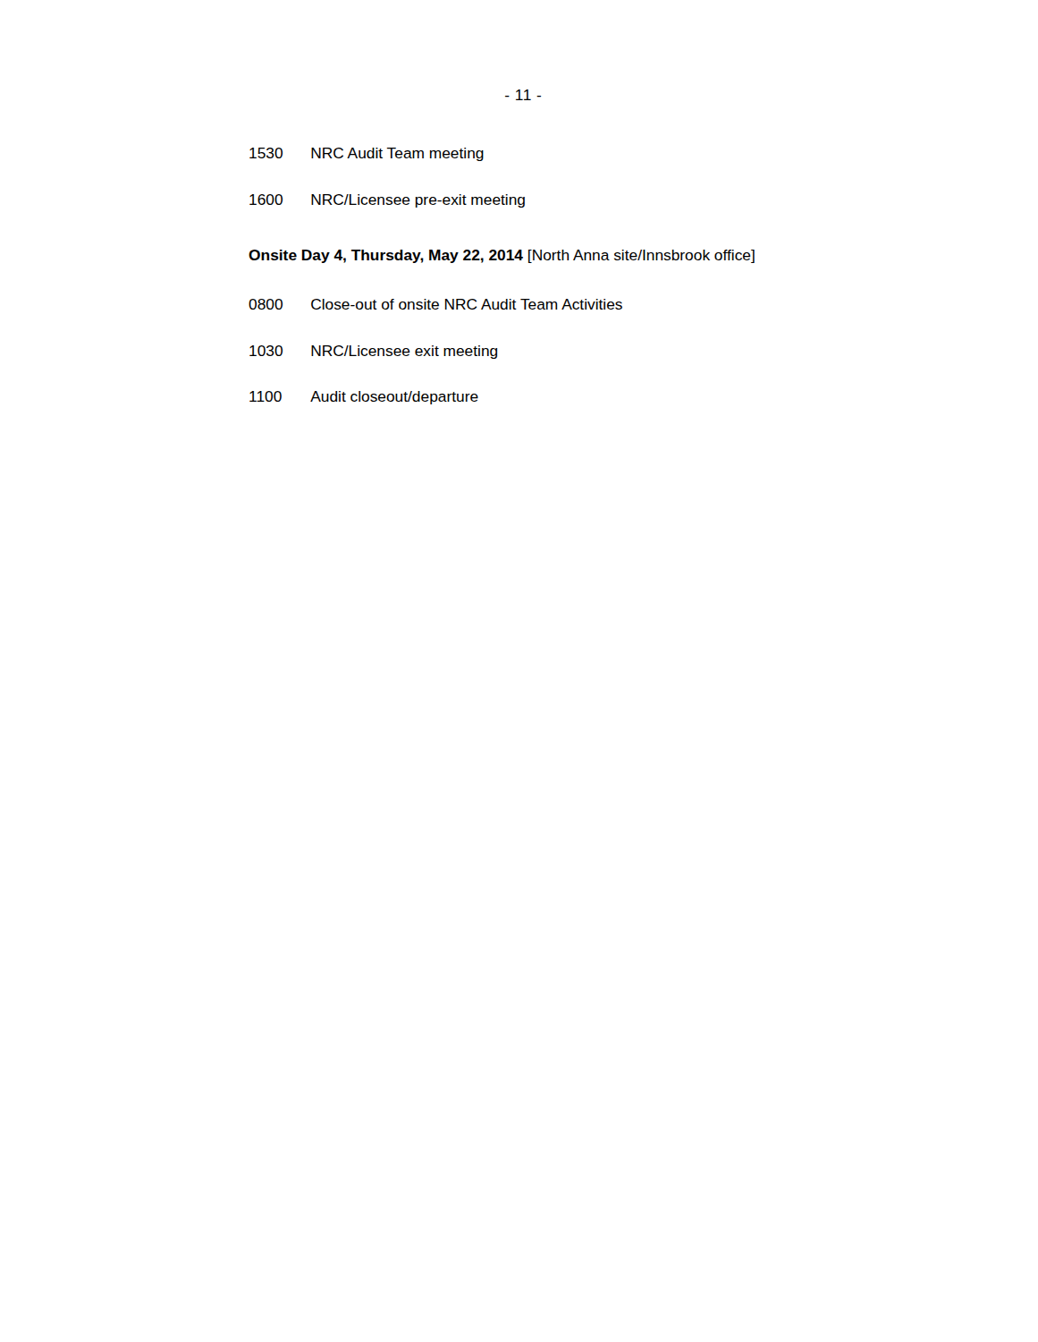- 11 -
1530 NRC Audit Team meeting
1600 NRC/Licensee pre-exit meeting
Onsite Day 4, Thursday, May 22, 2014 [North Anna site/Innsbrook office]
0800 Close-out of onsite NRC Audit Team Activities
1030 NRC/Licensee exit meeting
1100 Audit closeout/departure